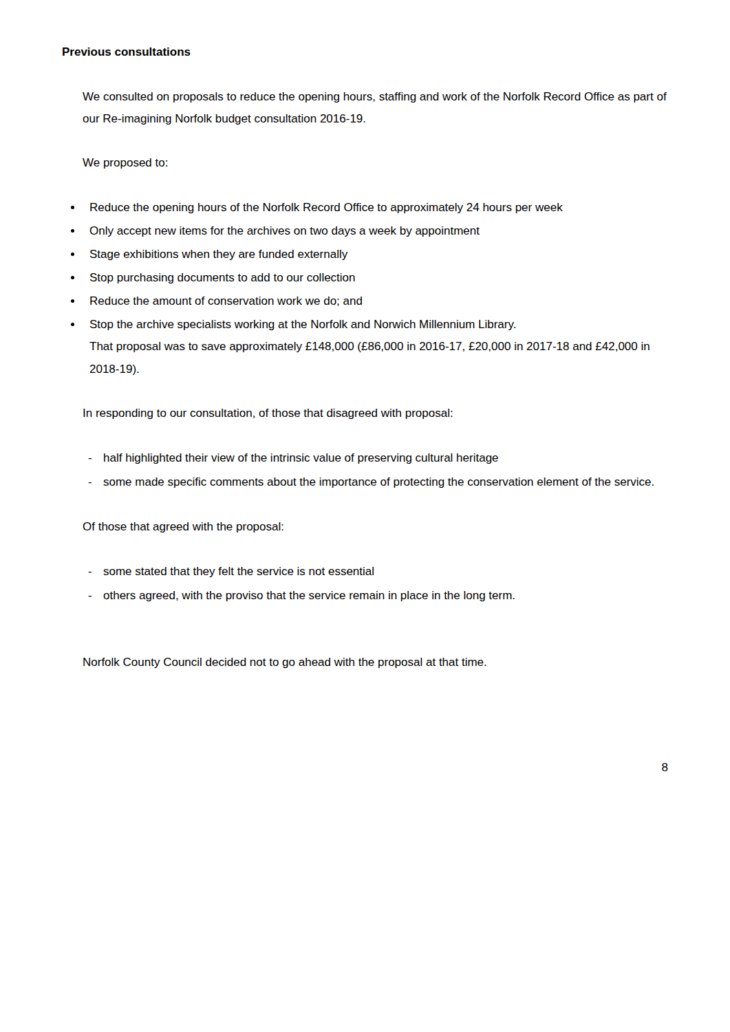Previous consultations
We consulted on proposals to reduce the opening hours, staffing and work of the Norfolk Record Office as part of our Re-imagining Norfolk budget consultation 2016-19.
We proposed to:
Reduce the opening hours of the Norfolk Record Office to approximately 24 hours per week
Only accept new items for the archives on two days a week by appointment
Stage exhibitions when they are funded externally
Stop purchasing documents to add to our collection
Reduce the amount of conservation work we do; and
Stop the archive specialists working at the Norfolk and Norwich Millennium Library.
That proposal was to save approximately £148,000 (£86,000 in 2016-17, £20,000 in 2017-18 and £42,000 in 2018-19).
In responding to our consultation, of those that disagreed with proposal:
half highlighted their view of the intrinsic value of preserving cultural heritage
some made specific comments about the importance of protecting the conservation element of the service.
Of those that agreed with the proposal:
some stated that they felt the service is not essential
others agreed, with the proviso that the service remain in place in the long term.
Norfolk County Council decided not to go ahead with the proposal at that time.
8